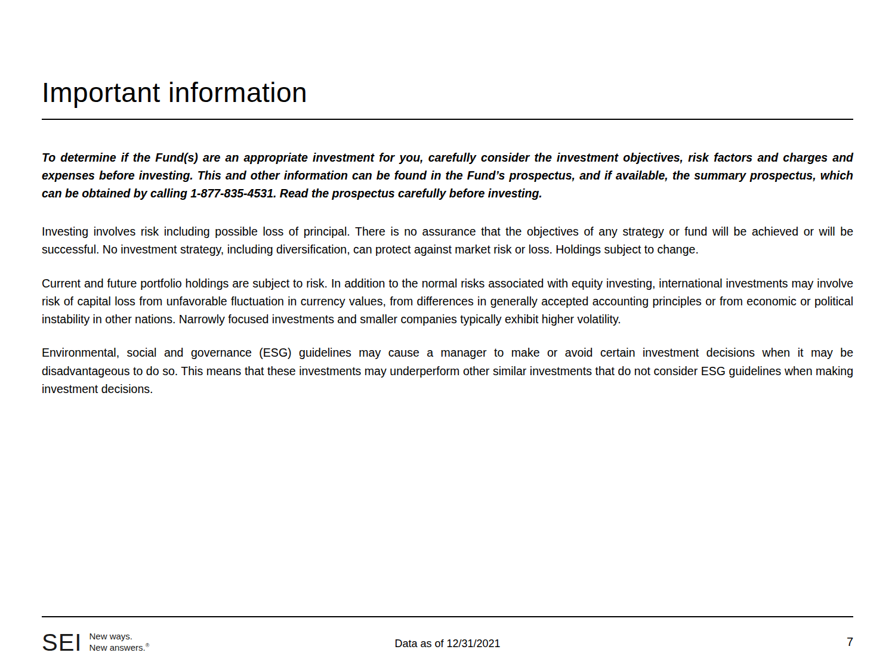Important information
To determine if the Fund(s) are an appropriate investment for you, carefully consider the investment objectives, risk factors and charges and expenses before investing. This and other information can be found in the Fund’s prospectus, and if available, the summary prospectus, which can be obtained by calling 1-877-835-4531. Read the prospectus carefully before investing.
Investing involves risk including possible loss of principal. There is no assurance that the objectives of any strategy or fund will be achieved or will be successful. No investment strategy, including diversification, can protect against market risk or loss. Holdings subject to change.
Current and future portfolio holdings are subject to risk. In addition to the normal risks associated with equity investing, international investments may involve risk of capital loss from unfavorable fluctuation in currency values, from differences in generally accepted accounting principles or from economic or political instability in other nations. Narrowly focused investments and smaller companies typically exhibit higher volatility.
Environmental, social and governance (ESG) guidelines may cause a manager to make or avoid certain investment decisions when it may be disadvantageous to do so. This means that these investments may underperform other similar investments that do not consider ESG guidelines when making investment decisions.
SEI New ways.
New answers.®
Data as of 12/31/2021
7